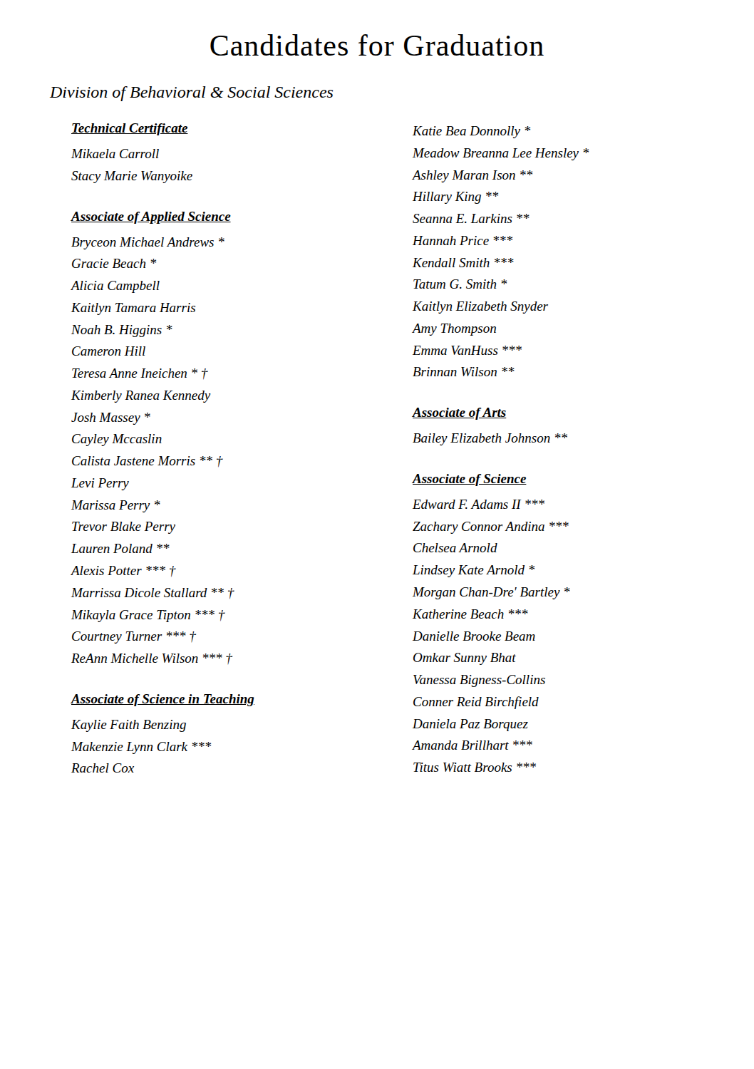Candidates for Graduation
Division of Behavioral & Social Sciences
Technical Certificate
Mikaela Carroll
Stacy Marie Wanyoike
Associate of Applied Science
Bryceon Michael Andrews *
Gracie Beach *
Alicia Campbell
Kaitlyn Tamara Harris
Noah B. Higgins *
Cameron Hill
Teresa Anne Ineichen * †
Kimberly Ranea Kennedy
Josh Massey *
Cayley Mccaslin
Calista Jastene Morris ** †
Levi Perry
Marissa Perry *
Trevor Blake Perry
Lauren Poland **
Alexis Potter *** †
Marrissa Dicole Stallard ** †
Mikayla Grace Tipton *** †
Courtney Turner *** †
ReAnn Michelle Wilson *** †
Associate of Science in Teaching
Kaylie Faith Benzing
Makenzie Lynn Clark ***
Rachel Cox
Katie Bea Donnolly *
Meadow Breanna Lee Hensley *
Ashley Maran Ison **
Hillary King **
Seanna E. Larkins **
Hannah Price ***
Kendall Smith ***
Tatum G. Smith *
Kaitlyn Elizabeth Snyder
Amy Thompson
Emma VanHuss ***
Brinnan Wilson **
Associate of Arts
Bailey Elizabeth Johnson **
Associate of Science
Edward F. Adams II ***
Zachary Connor Andina ***
Chelsea Arnold
Lindsey Kate Arnold *
Morgan Chan-Dre' Bartley *
Katherine Beach ***
Danielle Brooke Beam
Omkar Sunny Bhat
Vanessa Bigness-Collins
Conner Reid Birchfield
Daniela Paz Borquez
Amanda Brillhart ***
Titus Wiatt Brooks ***